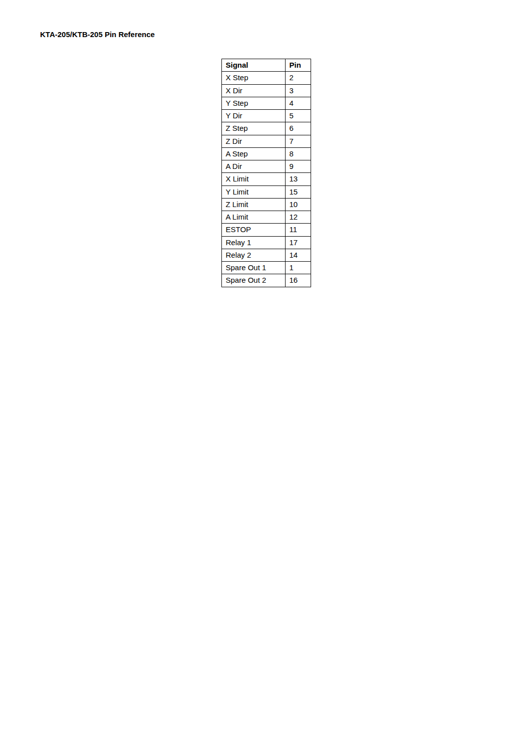KTA-205/KTB-205 Pin Reference
| Signal | Pin |
| --- | --- |
| X Step | 2 |
| X Dir | 3 |
| Y Step | 4 |
| Y Dir | 5 |
| Z Step | 6 |
| Z Dir | 7 |
| A Step | 8 |
| A Dir | 9 |
| X Limit | 13 |
| Y Limit | 15 |
| Z Limit | 10 |
| A Limit | 12 |
| ESTOP | 11 |
| Relay 1 | 17 |
| Relay 2 | 14 |
| Spare Out 1 | 1 |
| Spare Out 2 | 16 |